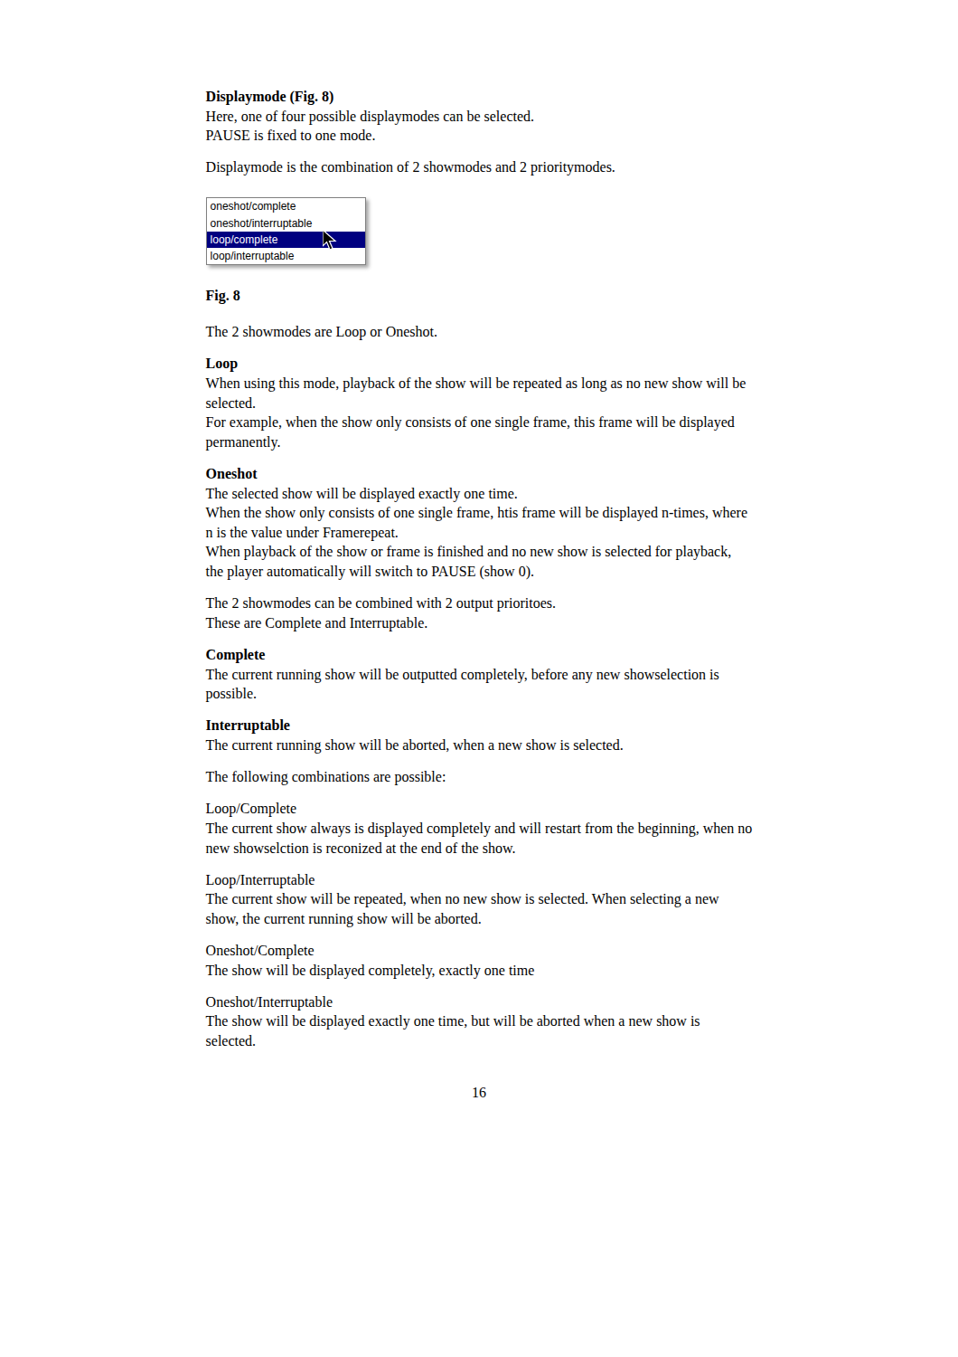Displaymode (Fig. 8)
Here, one of four possible displaymodes can be selected.
PAUSE is fixed to one mode.
Displaymode is the combination of 2 showmodes and 2 prioritymodes.
oneshot/complete
oneshot/interruptable
loop/complete
loop/interruptable
Fig. 8
The 2 showmodes are Loop or Oneshot.
Loop
When using this mode, playback of the show will be repeated as long as no new show will be selected.
For example, when the show only consists of one single frame, this frame will be displayed permanently.
Oneshot
The selected show will be displayed exactly one time.
When the show only consists of one single frame, htis frame will be displayed n-times, where n is the value under Framerepeat.
When playback of the show or frame is finished and no new show is selected for playback, the player automatically will switch to PAUSE (show 0).
The 2 showmodes can be combined with 2 output prioritoes.
These are Complete and Interruptable.
Complete
The current running show will be outputted completely, before any new showselection is possible.
Interruptable
The current running show will be aborted, when a new show is selected.
The following combinations are possible:
Loop/Complete
The current show always is displayed completely and will restart from the beginning, when no new showselction is reconized at the end of the show.
Loop/Interruptable
The current show will be repeated, when no new show is selected. When selecting a new show, the current running show will be aborted.
Oneshot/Complete
The show will be displayed completely, exactly one time
Oneshot/Interruptable
The show will be displayed exactly one time, but will be aborted when a new show is selected.
16